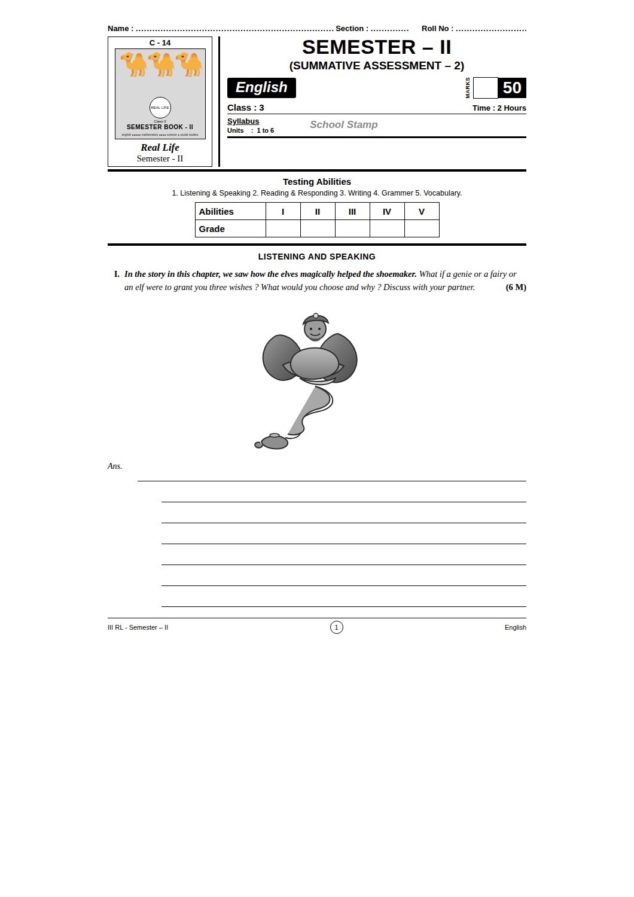Name : ............................................................................... Section : .............. Roll No : ..........................
C - 14
🐪🐪🐪
REAL LIFE
Class-3
SEMESTER BOOK - II
english ●●●●● mathematics ●●●● science ● social studies
Real Life
Semester - II
SEMESTER – II
(SUMMATIVE ASSESSMENT – 2)
English MARKS 50
Class : 3 Time : 2 Hours
Syllabus
Units : 1 to 6
School Stamp
Testing Abilities
1. Listening & Speaking 2. Reading & Responding 3. Writing 4. Grammer 5. Vocabulary.
| Abilities | I | II | III | IV | V |
| Grade | | | | | |
LISTENING AND SPEAKING
I.
In the story in this chapter, we saw how the elves magically helped the shoemaker. What if a genie or a fairy or an elf were to grant you three wishes ? What would you choose and why ? Discuss with your partner. (6 M)
Ans.
III RL - Semester – II
1
English